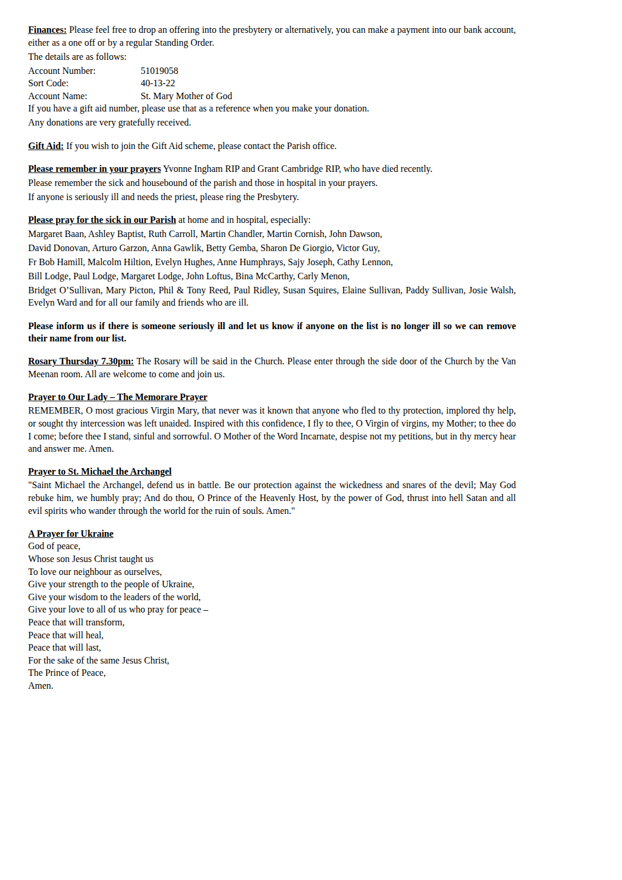Finances: Please feel free to drop an offering into the presbytery or alternatively, you can make a payment into our bank account, either as a one off or by a regular Standing Order.
The details are as follows:
Account Number: 51019058
Sort Code: 40-13-22
Account Name: St. Mary Mother of God
If you have a gift aid number, please use that as a reference when you make your donation.
Any donations are very gratefully received.
Gift Aid: If you wish to join the Gift Aid scheme, please contact the Parish office.
Please remember in your prayers Yvonne Ingham RIP and Grant Cambridge RIP, who have died recently.
Please remember the sick and housebound of the parish and those in hospital in your prayers.
If anyone is seriously ill and needs the priest, please ring the Presbytery.
Please pray for the sick in our Parish at home and in hospital, especially:
Margaret Baan, Ashley Baptist, Ruth Carroll, Martin Chandler, Martin Cornish, John Dawson,
David Donovan, Arturo Garzon, Anna Gawlik, Betty Gemba, Sharon De Giorgio, Victor Guy,
Fr Bob Hamill, Malcolm Hiltion, Evelyn Hughes, Anne Humphrays, Sajy Joseph, Cathy Lennon,
Bill Lodge, Paul Lodge, Margaret Lodge, John Loftus, Bina McCarthy, Carly Menon,
Bridget O’Sullivan, Mary Picton, Phil & Tony Reed, Paul Ridley, Susan Squires, Elaine Sullivan, Paddy Sullivan, Josie Walsh, Evelyn Ward and for all our family and friends who are ill.
Please inform us if there is someone seriously ill and let us know if anyone on the list is no longer ill so we can remove their name from our list.
Rosary Thursday 7.30pm: The Rosary will be said in the Church. Please enter through the side door of the Church by the Van Meenan room. All are welcome to come and join us.
Prayer to Our Lady – The Memorare Prayer
REMEMBER, O most gracious Virgin Mary, that never was it known that anyone who fled to thy protection, implored thy help, or sought thy intercession was left unaided. Inspired with this confidence, I fly to thee, O Virgin of virgins, my Mother; to thee do I come; before thee I stand, sinful and sorrowful. O Mother of the Word Incarnate, despise not my petitions, but in thy mercy hear and answer me. Amen.
Prayer to St. Michael the Archangel
"Saint Michael the Archangel, defend us in battle. Be our protection against the wickedness and snares of the devil; May God rebuke him, we humbly pray; And do thou, O Prince of the Heavenly Host, by the power of God, thrust into hell Satan and all evil spirits who wander through the world for the ruin of souls. Amen."
A Prayer for Ukraine
God of peace,
Whose son Jesus Christ taught us
To love our neighbour as ourselves,
Give your strength to the people of Ukraine,
Give your wisdom to the leaders of the world,
Give your love to all of us who pray for peace –
Peace that will transform,
Peace that will heal,
Peace that will last,
For the sake of the same Jesus Christ,
The Prince of Peace,
Amen.